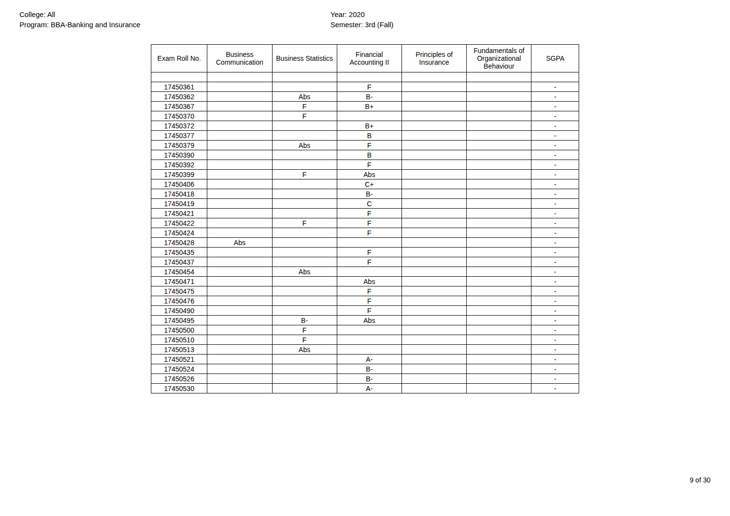College: All
Program: BBA-Banking and Insurance
Year: 2020
Semester: 3rd (Fall)
| Exam Roll No. | Business Communication | Business Statistics | Financial Accounting II | Principles of Insurance | Fundamentals of Organizational Behaviour | SGPA |
| --- | --- | --- | --- | --- | --- | --- |
| 17450361 | | | F | | | - |
| 17450362 | | Abs | B- | | | - |
| 17450367 | | F | B+ | | | - |
| 17450370 | | F | | | | - |
| 17450372 | | | B+ | | | - |
| 17450377 | | | B | | | - |
| 17450379 | | Abs | F | | | - |
| 17450390 | | | B | | | - |
| 17450392 | | | F | | | - |
| 17450399 | | F | Abs | | | - |
| 17450406 | | | C+ | | | - |
| 17450418 | | | B- | | | - |
| 17450419 | | | C | | | - |
| 17450421 | | | F | | | - |
| 17450422 | | F | F | | | - |
| 17450424 | | | F | | | - |
| 17450428 | Abs | | | | | - |
| 17450435 | | | F | | | - |
| 17450437 | | | F | | | - |
| 17450454 | | Abs | | | | - |
| 17450471 | | | Abs | | | - |
| 17450475 | | | F | | | - |
| 17450476 | | | F | | | - |
| 17450490 | | | F | | | - |
| 17450495 | | B- | Abs | | | - |
| 17450500 | | F | | | | - |
| 17450510 | | F | | | | - |
| 17450513 | | Abs | | | | - |
| 17450521 | | | A- | | | - |
| 17450524 | | | B- | | | - |
| 17450526 | | | B- | | | - |
| 17450530 | | | A- | | | - |
9 of 30